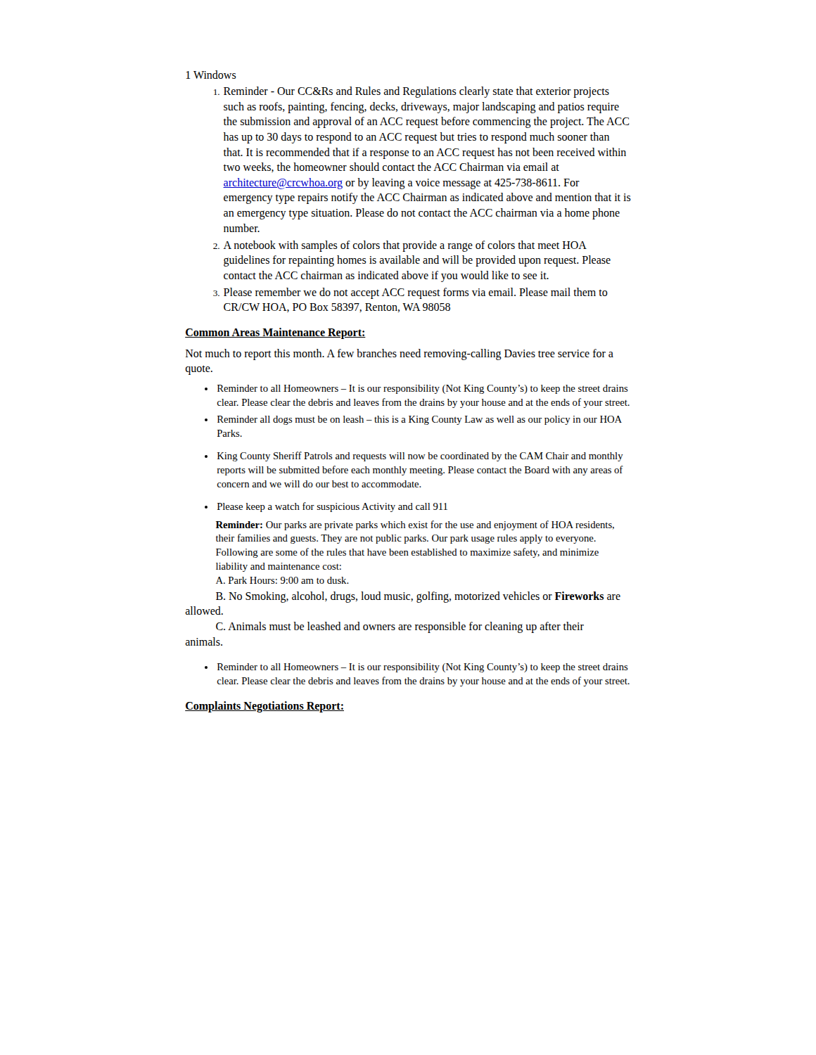1 Windows
Reminder - Our CC&Rs and Rules and Regulations clearly state that exterior projects such as roofs, painting, fencing, decks, driveways, major landscaping and patios require the submission and approval of an ACC request before commencing the project. The ACC has up to 30 days to respond to an ACC request but tries to respond much sooner than that. It is recommended that if a response to an ACC request has not been received within two weeks, the homeowner should contact the ACC Chairman via email at architecture@crcwhoa.org or by leaving a voice message at 425-738-8611. For emergency type repairs notify the ACC Chairman as indicated above and mention that it is an emergency type situation. Please do not contact the ACC chairman via a home phone number.
A notebook with samples of colors that provide a range of colors that meet HOA guidelines for repainting homes is available and will be provided upon request. Please contact the ACC chairman as indicated above if you would like to see it.
Please remember we do not accept ACC request forms via email. Please mail them to CR/CW HOA, PO Box 58397, Renton, WA 98058
Common Areas Maintenance Report:
Not much to report this month. A few branches need removing-calling Davies tree service for a quote.
Reminder to all Homeowners – It is our responsibility (Not King County’s) to keep the street drains clear. Please clear the debris and leaves from the drains by your house and at the ends of your street.
Reminder all dogs must be on leash – this is a King County Law as well as our policy in our HOA Parks.
King County Sheriff Patrols and requests will now be coordinated by the CAM Chair and monthly reports will be submitted before each monthly meeting. Please contact the Board with any areas of concern and we will do our best to accommodate.
Please keep a watch for suspicious Activity and call 911
Reminder: Our parks are private parks which exist for the use and enjoyment of HOA residents, their families and guests. They are not public parks. Our park usage rules apply to everyone. Following are some of the rules that have been established to maximize safety, and minimize liability and maintenance cost:
A. Park Hours: 9:00 am to dusk.
B. No Smoking, alcohol, drugs, loud music, golfing, motorized vehicles or Fireworks are
allowed.
C. Animals must be leashed and owners are responsible for cleaning up after their
animals.
Reminder to all Homeowners – It is our responsibility (Not King County’s) to keep the street drains clear. Please clear the debris and leaves from the drains by your house and at the ends of your street.
Complaints Negotiations Report: